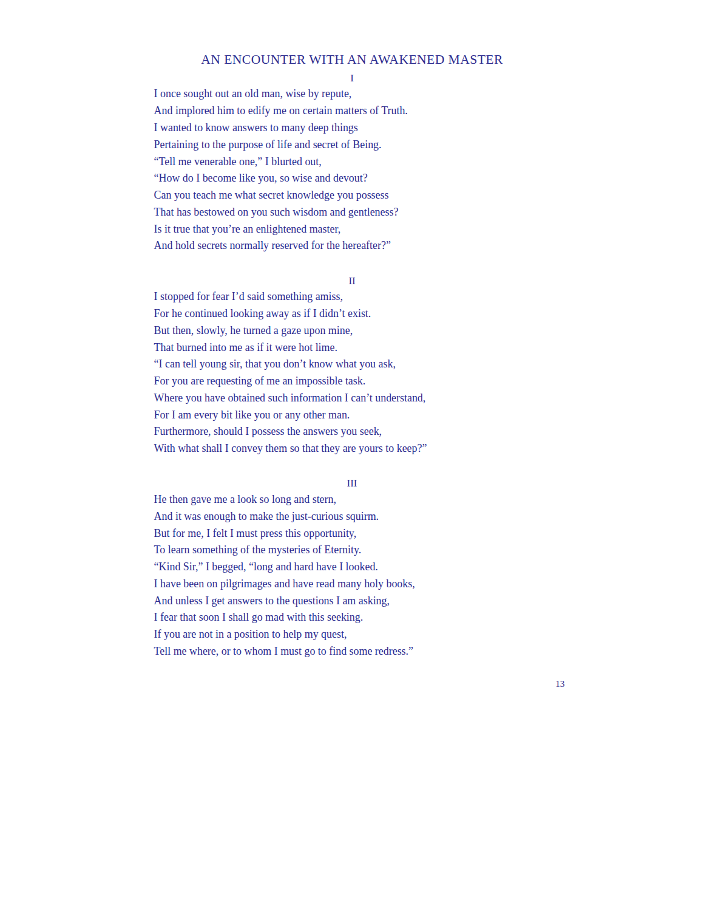AN ENCOUNTER WITH AN AWAKENED MASTER
I
I once sought out an old man, wise by repute,
And implored him to edify me on certain matters of Truth.
I wanted to know answers to many deep things
Pertaining to the purpose of life and secret of Being.
“Tell me venerable one,” I blurted out,
“How do I become like you, so wise and devout?
Can you teach me what secret knowledge you possess
That has bestowed on you such wisdom and gentleness?
Is it true that you’re an enlightened master,
And hold secrets normally reserved for the hereafter?”
II
I stopped for fear I’d said something amiss,
For he continued looking away as if I didn’t exist.
But then, slowly, he turned a gaze upon mine,
That burned into me as if it were hot lime.
“I can tell young sir, that you don’t know what you ask,
For you are requesting of me an impossible task.
Where you have obtained such information I can’t understand,
For I am every bit like you or any other man.
Furthermore, should I possess the answers you seek,
With what shall I convey them so that they are yours to keep?”
III
He then gave me a look so long and stern,
And it was enough to make the just-curious squirm.
But for me, I felt I must press this opportunity,
To learn something of the mysteries of Eternity.
“Kind Sir,” I begged, “long and hard have I looked.
I have been on pilgrimages and have read many holy books,
And unless I get answers to the questions I am asking,
I fear that soon I shall go mad with this seeking.
If you are not in a position to help my quest,
Tell me where, or to whom I must go to find some redress.”
13